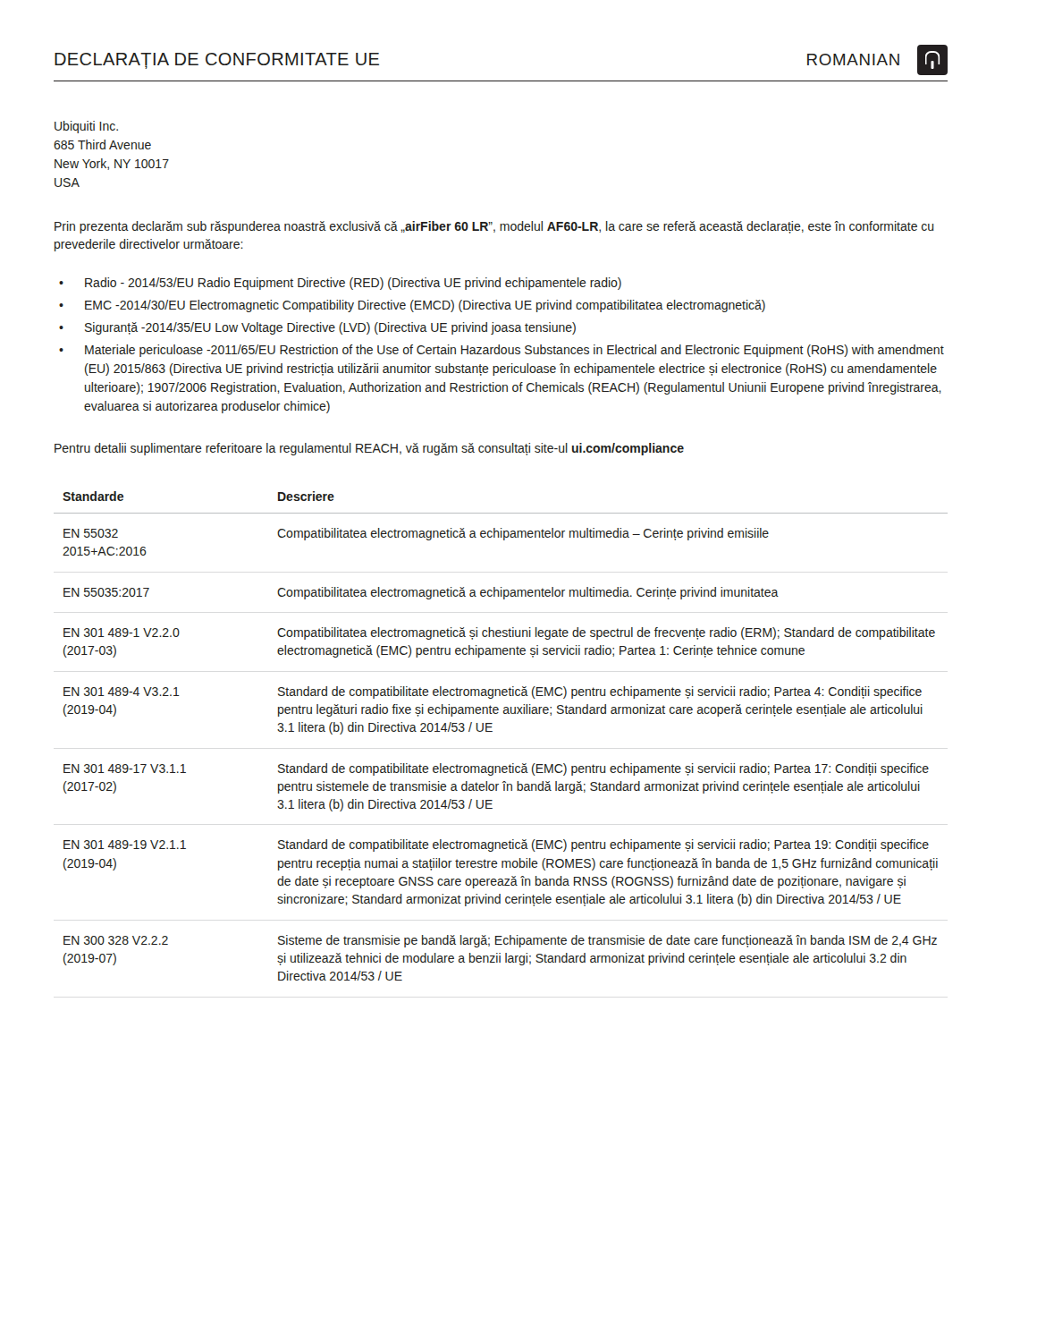DECLARAȚIA DE CONFORMITATE UE
ROMANIAN
Ubiquiti Inc.
685 Third Avenue
New York, NY 10017
USA
Prin prezenta declarăm sub răspunderea noastră exclusivă că „airFiber 60 LR”, modelul AF60-LR, la care se referă această declarație, este în conformitate cu prevederile directivelor următoare:
Radio - 2014/53/EU Radio Equipment Directive (RED) (Directiva UE privind echipamentele radio)
EMC -2014/30/EU Electromagnetic Compatibility Directive (EMCD) (Directiva UE privind compatibilitatea electromagnetică)
Siguranță -2014/35/EU Low Voltage Directive (LVD) (Directiva UE privind joasa tensiune)
Materiale periculoase -2011/65/EU Restriction of the Use of Certain Hazardous Substances in Electrical and Electronic Equipment (RoHS) with amendment (EU) 2015/863 (Directiva UE privind restricția utilizării anumitor substanțe periculoase în echipamentele electrice și electronice (RoHS) cu amendamentele ulterioare); 1907/2006 Registration, Evaluation, Authorization and Restriction of Chemicals (REACH) (Regulamentul Uniunii Europene privind înregistrarea, evaluarea si autorizarea produselor chimice)
Pentru detalii suplimentare referitoare la regulamentul REACH, vă rugăm să consultați site-ul ui.com/compliance
| Standarde | Descriere |
| --- | --- |
| EN 55032 2015+AC:2016 | Compatibilitatea electromagnetică a echipamentelor multimedia – Cerințe privind emisiile |
| EN 55035:2017 | Compatibilitatea electromagnetică a echipamentelor multimedia. Cerințe privind imunitatea |
| EN 301 489‑1 V2.2.0 (2017‑03) | Compatibilitatea electromagnetică și chestiuni legate de spectrul de frecvențe radio (ERM); Standard de compatibilitate electromagnetică (EMC) pentru echipamente și servicii radio; Partea 1: Cerințe tehnice comune |
| EN 301 489‑4 V3.2.1 (2019‑04) | Standard de compatibilitate electromagnetică (EMC) pentru echipamente și servicii radio; Partea 4: Condiții specifice pentru legături radio fixe și echipamente auxiliare; Standard armonizat care acoperă cerințele esențiale ale articolului 3.1 litera (b) din Directiva 2014/53 / UE |
| EN 301 489‑17 V3.1.1 (2017‑02) | Standard de compatibilitate electromagnetică (EMC) pentru echipamente și servicii radio; Partea 17: Condiții specifice pentru sistemele de transmisie a datelor în bandă largă; Standard armonizat privind cerințele esențiale ale articolului 3.1 litera (b) din Directiva 2014/53 / UE |
| EN 301 489‑19 V2.1.1 (2019‑04) | Standard de compatibilitate electromagnetică (EMC) pentru echipamente și servicii radio; Partea 19: Condiții specifice pentru recepția numai a stațiilor terestre mobile (ROMES) care funcționează în banda de 1,5 GHz furnizând comunicații de date și receptoare GNSS care operează în banda RNSS (ROGNSS) furnizând date de poziționare, navigare și sincronizare; Standard armonizat privind cerințele esențiale ale articolului 3.1 litera (b) din Directiva 2014/53 / UE |
| EN 300 328 V2.2.2 (2019‑07) | Sisteme de transmisie pe bandă largă; Echipamente de transmisie de date care funcționează în banda ISM de 2,4 GHz și utilizează tehnici de modulare a benzii largi; Standard armonizat privind cerințele esențiale ale articolului 3.2 din Directiva 2014/53 / UE |